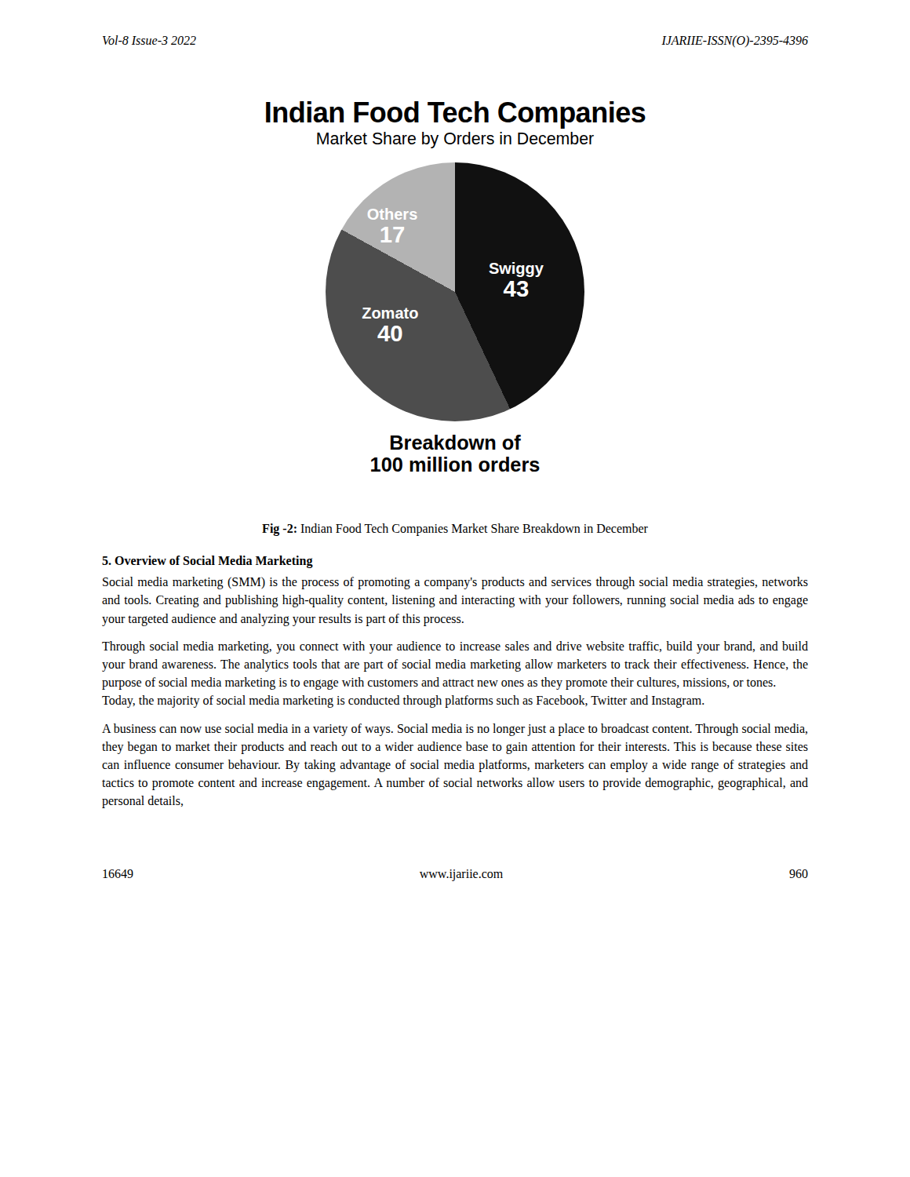Vol-8 Issue-3 2022 IJARIIE-ISSN(O)-2395-4396
Indian Food Tech Companies Market Share by Orders in December
Swiggy 43
Zomato 40
Others 17
Breakdown of
100 million orders
Fig -2: Indian Food Tech Companies Market Share Breakdown in December
5. Overview of Social Media Marketing
Social media marketing (SMM) is the process of promoting a company's products and services through social media strategies, networks and tools. Creating and publishing high-quality content, listening and interacting with your followers, running social media ads to engage your targeted audience and analyzing your results is part of this process.
Through social media marketing, you connect with your audience to increase sales and drive website traffic, build your brand, and build your brand awareness. The analytics tools that are part of social media marketing allow marketers to track their effectiveness. Hence, the purpose of social media marketing is to engage with customers and attract new ones as they promote their cultures, missions, or tones.
Today, the majority of social media marketing is conducted through platforms such as Facebook, Twitter and Instagram.
A business can now use social media in a variety of ways. Social media is no longer just a place to broadcast content. Through social media, they began to market their products and reach out to a wider audience base to gain attention for their interests. This is because these sites can influence consumer behaviour. By taking advantage of social media platforms, marketers can employ a wide range of strategies and tactics to promote content and increase engagement. A number of social networks allow users to provide demographic, geographical, and personal details,
16649 www.ijariie.com 960